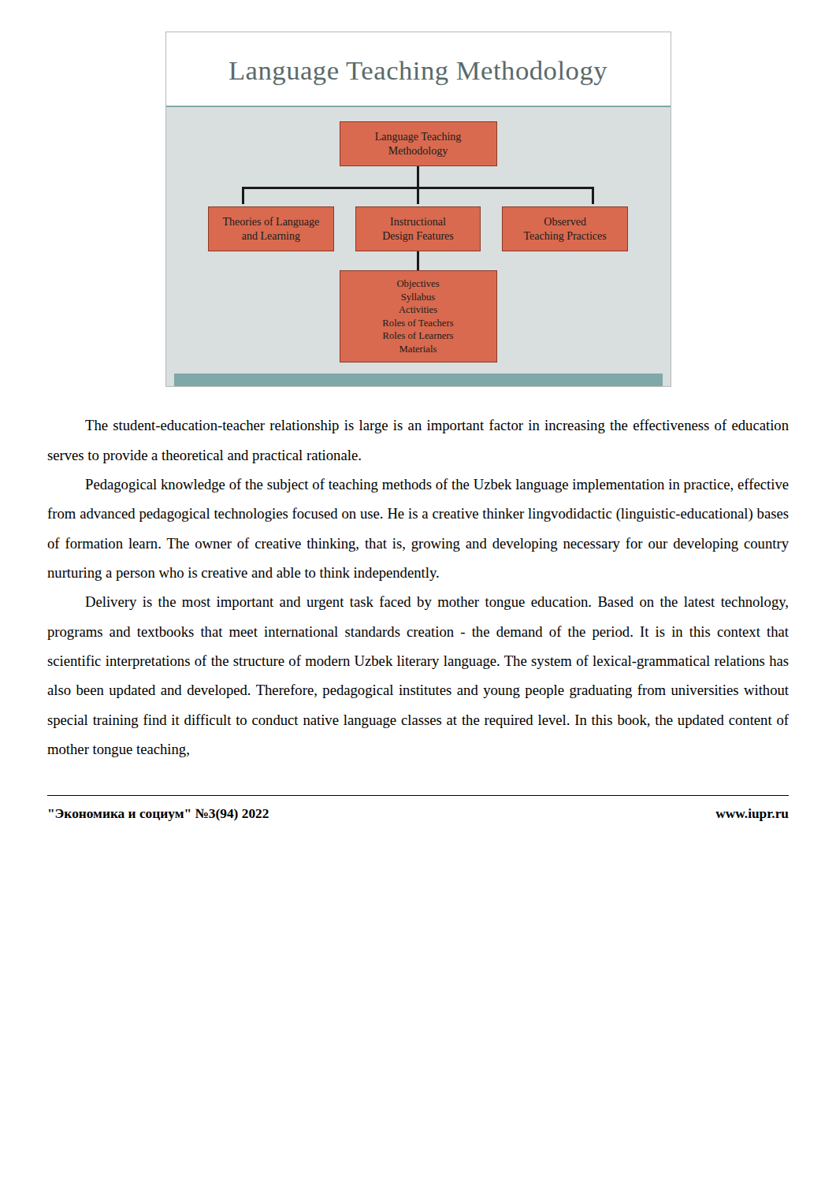Language Teaching Methodology
Language Teaching
Methodology
Theories of Language
and Learning
Instructional
Design Features
Observed
Teaching Practices
Objectives
Syllabus
Activities
Roles of Teachers
Roles of Learners
Materials
The student-education-teacher relationship is large is an important factor in increasing the effectiveness of education serves to provide a theoretical and practical rationale.
Pedagogical knowledge of the subject of teaching methods of the Uzbek language implementation in practice, effective from advanced pedagogical technologies focused on use. He is a creative thinker lingvodidactic (linguistic-educational) bases of formation learn. The owner of creative thinking, that is, growing and developing necessary for our developing country nurturing a person who is creative and able to think independently.
Delivery is the most important and urgent task faced by mother tongue education. Based on the latest technology, programs and textbooks that meet international standards creation - the demand of the period. It is in this context that scientific interpretations of the structure of modern Uzbek literary language. The system of lexical-grammatical relations has also been updated and developed. Therefore, pedagogical institutes and young people graduating from universities without special training find it difficult to conduct native language classes at the required level. In this book, the updated content of mother tongue teaching,
"Экономика и социум" №3(94) 2022 www.iupr.ru